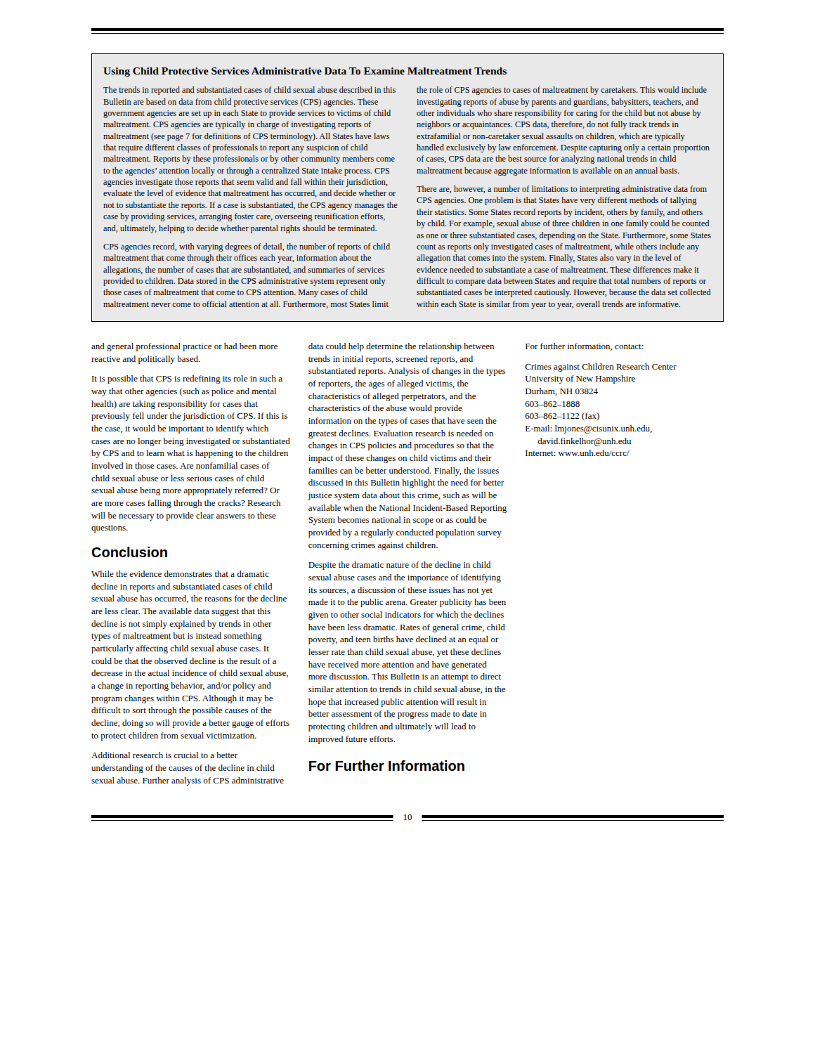Using Child Protective Services Administrative Data To Examine Maltreatment Trends
The trends in reported and substantiated cases of child sexual abuse described in this Bulletin are based on data from child protective services (CPS) agencies. These government agencies are set up in each State to provide services to victims of child maltreatment. CPS agencies are typically in charge of investigating reports of maltreatment (see page 7 for definitions of CPS terminology). All States have laws that require different classes of professionals to report any suspicion of child maltreatment. Reports by these professionals or by other community members come to the agencies’ attention locally or through a centralized State intake process. CPS agencies investigate those reports that seem valid and fall within their jurisdiction, evaluate the level of evidence that maltreatment has occurred, and decide whether or not to substantiate the reports. If a case is substantiated, the CPS agency manages the case by providing services, arranging foster care, overseeing reunification efforts, and, ultimately, helping to decide whether parental rights should be terminated.
CPS agencies record, with varying degrees of detail, the number of reports of child maltreatment that come through their offices each year, information about the allegations, the number of cases that are substantiated, and summaries of services provided to children. Data stored in the CPS administrative system represent only those cases of maltreatment that come to CPS attention. Many cases of child maltreatment never come to official attention at all. Furthermore, most States limit the role of CPS agencies to cases of maltreatment by caretakers. This would include investigating reports of abuse by parents and guardians, babysitters, teachers, and other individuals who share responsibility for caring for the child but not abuse by neighbors or acquaintances. CPS data, therefore, do not fully track trends in extrafamilial or non-caretaker sexual assaults on children, which are typically handled exclusively by law enforcement. Despite capturing only a certain proportion of cases, CPS data are the best source for analyzing national trends in child maltreatment because aggregate information is available on an annual basis.
There are, however, a number of limitations to interpreting administrative data from CPS agencies. One problem is that States have very different methods of tallying their statistics. Some States record reports by incident, others by family, and others by child. For example, sexual abuse of three children in one family could be counted as one or three substantiated cases, depending on the State. Furthermore, some States count as reports only investigated cases of maltreatment, while others include any allegation that comes into the system. Finally, States also vary in the level of evidence needed to substantiate a case of maltreatment. These differences make it difficult to compare data between States and require that total numbers of reports or substantiated cases be interpreted cautiously. However, because the data set collected within each State is similar from year to year, overall trends are informative.
and general professional practice or had been more reactive and politically based.
It is possible that CPS is redefining its role in such a way that other agencies (such as police and mental health) are taking responsibility for cases that previously fell under the jurisdiction of CPS. If this is the case, it would be important to identify which cases are no longer being investigated or substantiated by CPS and to learn what is happening to the children involved in those cases. Are nonfamilial cases of child sexual abuse or less serious cases of child sexual abuse being more appropriately referred? Or are more cases falling through the cracks? Research will be necessary to provide clear answers to these questions.
Conclusion
While the evidence demonstrates that a dramatic decline in reports and substantiated cases of child sexual abuse has occurred, the reasons for the decline are less clear. The available data suggest that this decline is not simply explained by trends in other types of maltreatment but is instead something particularly affecting child sexual abuse cases. It could be that the observed decline is the result of a decrease in the actual incidence of child sexual abuse, a change in reporting behavior, and/or policy and program changes within CPS. Although it may be difficult to sort through the possible causes of the decline, doing so will provide a better gauge of efforts to protect children from sexual victimization.
Additional research is crucial to a better understanding of the causes of the decline in child sexual abuse. Further analysis of CPS administrative data could help determine the relationship between trends in initial reports, screened reports, and substantiated reports. Analysis of changes in the types of reporters, the ages of alleged victims, the characteristics of alleged perpetrators, and the characteristics of the abuse would provide information on the types of cases that have seen the greatest declines. Evaluation research is needed on changes in CPS policies and procedures so that the impact of these changes on child victims and their families can be better understood. Finally, the issues discussed in this Bulletin highlight the need for better justice system data about this crime, such as will be available when the National Incident-Based Reporting System becomes national in scope or as could be provided by a regularly conducted population survey concerning crimes against children.
Despite the dramatic nature of the decline in child sexual abuse cases and the importance of identifying its sources, a discussion of these issues has not yet made it to the public arena. Greater publicity has been given to other social indicators for which the declines have been less dramatic. Rates of general crime, child poverty, and teen births have declined at an equal or lesser rate than child sexual abuse, yet these declines have received more attention and have generated more discussion. This Bulletin is an attempt to direct similar attention to trends in child sexual abuse, in the hope that increased public attention will result in better assessment of the progress made to date in protecting children and ultimately will lead to improved future efforts.
For Further Information
For further information, contact:
Crimes against Children Research Center
University of New Hampshire
Durham, NH 03824
603–862–1888
603–862–1122 (fax)
E-mail: lmjones@cisunix.unh.edu,
david.finkelhor@unh.edu Internet: www.unh.edu/ccrc/
10